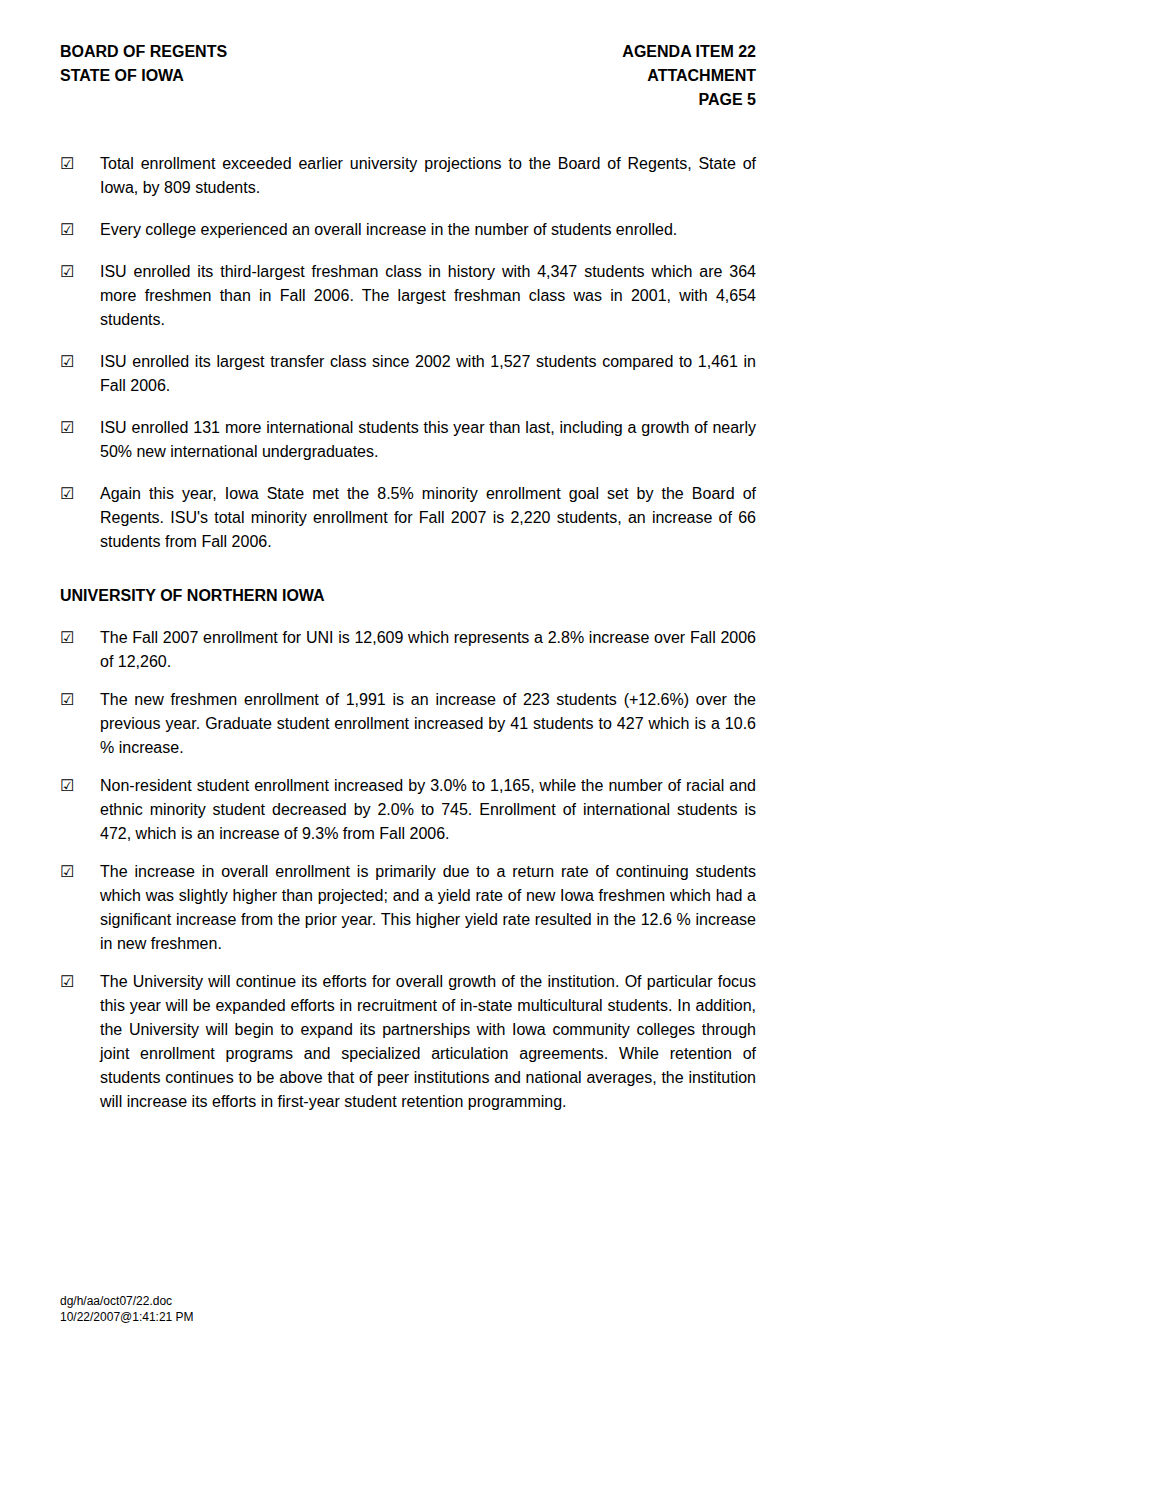BOARD OF REGENTS
STATE OF IOWA
AGENDA ITEM 22
ATTACHMENT
PAGE 5
☑ Total enrollment exceeded earlier university projections to the Board of Regents, State of Iowa, by 809 students.
☑ Every college experienced an overall increase in the number of students enrolled.
☑ ISU enrolled its third-largest freshman class in history with 4,347 students which are 364 more freshmen than in Fall 2006. The largest freshman class was in 2001, with 4,654 students.
☑ ISU enrolled its largest transfer class since 2002 with 1,527 students compared to 1,461 in Fall 2006.
☑ ISU enrolled 131 more international students this year than last, including a growth of nearly 50% new international undergraduates.
☑ Again this year, Iowa State met the 8.5% minority enrollment goal set by the Board of Regents. ISU's total minority enrollment for Fall 2007 is 2,220 students, an increase of 66 students from Fall 2006.
UNIVERSITY OF NORTHERN IOWA
☑ The Fall 2007 enrollment for UNI is 12,609 which represents a 2.8% increase over Fall 2006 of 12,260.
☑ The new freshmen enrollment of 1,991 is an increase of 223 students (+12.6%) over the previous year. Graduate student enrollment increased by 41 students to 427 which is a 10.6 % increase.
☑ Non-resident student enrollment increased by 3.0% to 1,165, while the number of racial and ethnic minority student decreased by 2.0% to 745. Enrollment of international students is 472, which is an increase of 9.3% from Fall 2006.
☑ The increase in overall enrollment is primarily due to a return rate of continuing students which was slightly higher than projected; and a yield rate of new Iowa freshmen which had a significant increase from the prior year. This higher yield rate resulted in the 12.6 % increase in new freshmen.
☑ The University will continue its efforts for overall growth of the institution. Of particular focus this year will be expanded efforts in recruitment of in-state multicultural students. In addition, the University will begin to expand its partnerships with Iowa community colleges through joint enrollment programs and specialized articulation agreements. While retention of students continues to be above that of peer institutions and national averages, the institution will increase its efforts in first-year student retention programming.
dg/h/aa/oct07/22.doc
10/22/2007@1:41:21 PM